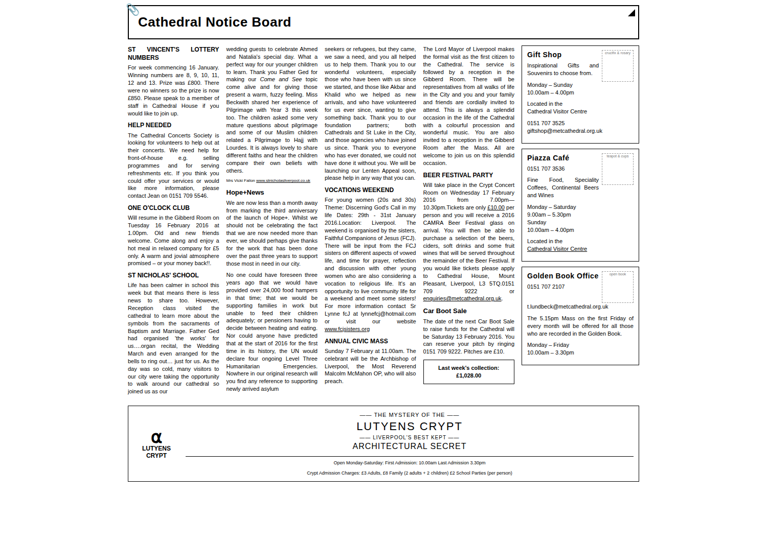📎
Cathedral Notice Board
St Vincent's Lottery Numbers
For week commencing 16 January. Winning numbers are 8, 9, 10, 11, 12 and 13. Prize was £800. There were no winners so the prize is now £850. Please speak to a member of staff in Cathedral House if you would like to join up.
Help Needed
The Cathedral Concerts Society is looking for volunteers to help out at their concerts. We need help for front-of-house e.g. selling programmes and for serving refreshments etc. If you think you could offer your services or would like more information, please contact Jean on 0151 709 5546.
One O'Clock Club
Will resume in the Gibberd Room on Tuesday 16 February 2016 at 1.00pm. Old and new friends welcome. Come along and enjoy a hot meal in relaxed company for £5 only. A warm and jovial atmosphere promised – or your money back!!.
St Nicholas' School
Life has been calmer in school this week but that means there is less news to share too. However, Reception class visited the cathedral to learn more about the symbols from the sacraments of Baptism and Marriage. Father Ged had organised 'the works' for us….organ recital, the Wedding March and even arranged for the bells to ring out… just for us. As the day was so cold, many visitors to our city were taking the opportunity to walk around our cathedral so joined us as our
wedding guests to celebrate Ahmed and Natalia's special day. What a perfect way for our younger children to learn. Thank you Father Ged for making our Come and See topic come alive and for giving those present a warm, fuzzy feeling. Miss Beckwith shared her experience of Pilgrimage with Year 3 this week too. The children asked some very mature questions about pilgrimage and some of our Muslim children related a Pilgrimage to Hajj with Lourdes. It is always lovely to share different faiths and hear the children compare their own beliefs with others.
Mrs Vicki Fallon www.stnicholasliverpool.co.uk
Hope+News
We are now less than a month away from marking the third anniversary of the launch of Hope+. Whilst we should not be celebrating the fact that we are now needed more than ever, we should perhaps give thanks for the work that has been done over the past three years to support those most in need in our city.
No one could have foreseen three years ago that we would have provided over 24,000 food hampers in that time; that we would be supporting families in work but unable to feed their children adequately; or pensioners having to decide between heating and eating. Nor could anyone have predicted that at the start of 2016 for the first time in its history, the UN would declare four ongoing Level Three Humanitarian Emergencies. Nowhere in our original research will you find any reference to supporting newly arrived asylum
seekers or refugees, but they came, we saw a need, and you all helped us to help them. Thank you to our wonderful volunteers, especially those who have been with us since we started, and those like Akbar and Khalid who we helped as new arrivals, and who have volunteered for us ever since, wanting to give something back. Thank you to our foundation partners; both Cathedrals and St Luke in the City, and those agencies who have joined us since. Thank you to everyone who has ever donated, we could not have done it without you. We will be launching our Lenten Appeal soon, please help in any way that you can.
Vocations Weekend
For young women (20s and 30s) Theme: Discerning God's Call in my life Dates: 29th - 31st January 2016.Location: Liverpool. The weekend is organised by the sisters, Faithful Companions of Jesus (FCJ). There will be input from the FCJ sisters on different aspects of vowed life, and time for prayer, reflection and discussion with other young women who are also considering a vocation to religious life. It's an opportunity to live community life for a weekend and meet some sisters! For more information contact Sr Lynne fcJ at lynnefcj@hotmail.com or visit our website www.fcjsisters.org
Annual Civic Mass
Sunday 7 February at 11.00am. The celebrant will be the Archbishop of Liverpool, the Most Reverend Malcolm McMahon OP, who will also preach.
The Lord Mayor of Liverpool makes the formal visit as the first citizen to the Cathedral. The service is followed by a reception in the Gibberd Room. There will be representatives from all walks of life in the City and you and your family and friends are cordially invited to attend. This is always a splendid occasion in the life of the Cathedral with a colourful procession and wonderful music. You are also invited to a reception in the Gibberd Room after the Mass. All are welcome to join us on this splendid occasion.
Beer Festival Party
Will take place in the Crypt Concert Room on Wednesday 17 February 2016 from 7.00pm—10.30pm.Tickets are only £10.00 per person and you will receive a 2016 CAMRA Beer Festival glass on arrival. You will then be able to purchase a selection of the beers, ciders, soft drinks and some fruit wines that will be served throughout the remainder of the Beer Festival. If you would like tickets please apply to Cathedral House, Mount Pleasant, Liverpool, L3 5TQ.0151 709 9222 or enquiries@metcathedral.org.uk.
Car Boot Sale
The date of the next Car Boot Sale to raise funds for the Cathedral will be Saturday 13 February 2016. You can reserve your pitch by ringing 0151 709 9222. Pitches are £10.
Last week's collection: £1,028.00
crucifix & rosary
Gift Shop
Inspirational Gifts and Souvenirs to choose from.
Monday – Sunday
10.00am – 4.00pm
Located in the
Cathedral Visitor Centre
0151 707 3525
giftshop@metcathedral.org.uk
teapot & cups
Piazza Café
0151 707 3536
Fine Food, Speciality Coffees, Continental Beers and Wines
Monday – Saturday
9.00am – 5.30pm
Sunday
10.00am – 4.00pm
Located in the
Cathedral Visitor Centre
open book
Golden Book Office
0151 707 2107
t.lundbeck@metcathedral.org.uk
The 5.15pm Mass on the first Friday of every month will be offered for all those who are recorded in the Golden Book.
Monday – Friday
10.00am – 3.30pm
⍺
LUTYENS
CRYPT
—— THE MYSTERY OF THE ——
LUTYENS CRYPT
—— LIVERPOOL'S BEST KEPT ——
ARCHITECTURAL SECRET
Open Monday-Saturday: First Admission: 10.00am Last Admission 3.30pm
Crypt Admission Charges: £3 Adults, £8 Family (2 adults + 2 children) £2 School Parties (per person)